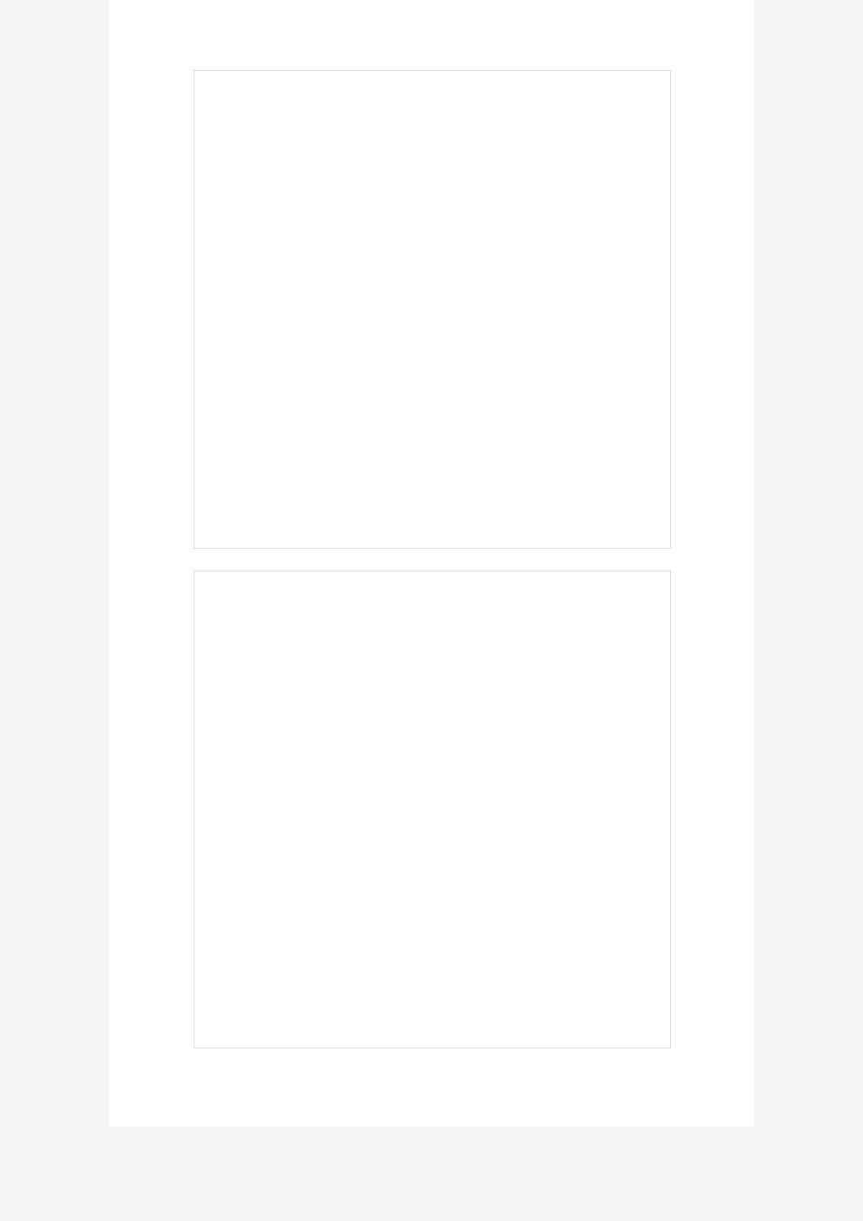Group photograph taken in front of a decorated gateway in the college garden.
Students, faculty and guests assembled at the college entrance beside an event banner.